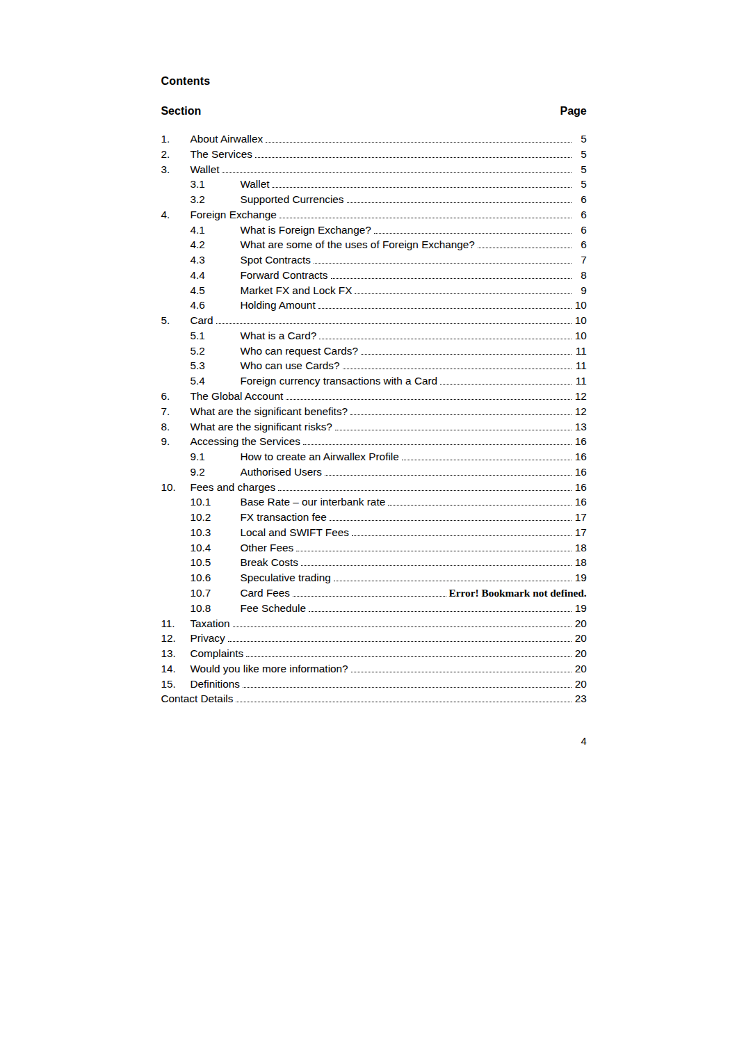Contents
Section Page
1. About Airwallex 5
2. The Services 5
3. Wallet 5
3.1 Wallet 5
3.2 Supported Currencies 6
4. Foreign Exchange 6
4.1 What is Foreign Exchange? 6
4.2 What are some of the uses of Foreign Exchange? 6
4.3 Spot Contracts 7
4.4 Forward Contracts 8
4.5 Market FX and Lock FX 9
4.6 Holding Amount 10
5. Card 10
5.1 What is a Card? 10
5.2 Who can request Cards? 11
5.3 Who can use Cards? 11
5.4 Foreign currency transactions with a Card 11
6. The Global Account 12
7. What are the significant benefits? 12
8. What are the significant risks? 13
9. Accessing the Services 16
9.1 How to create an Airwallex Profile 16
9.2 Authorised Users 16
10. Fees and charges 16
10.1 Base Rate – our interbank rate 16
10.2 FX transaction fee 17
10.3 Local and SWIFT Fees 17
10.4 Other Fees 18
10.5 Break Costs 18
10.6 Speculative trading 19
10.7 Card Fees Error! Bookmark not defined.
10.8 Fee Schedule 19
11. Taxation 20
12. Privacy 20
13. Complaints 20
14. Would you like more information? 20
15. Definitions 20
Contact Details 23
4